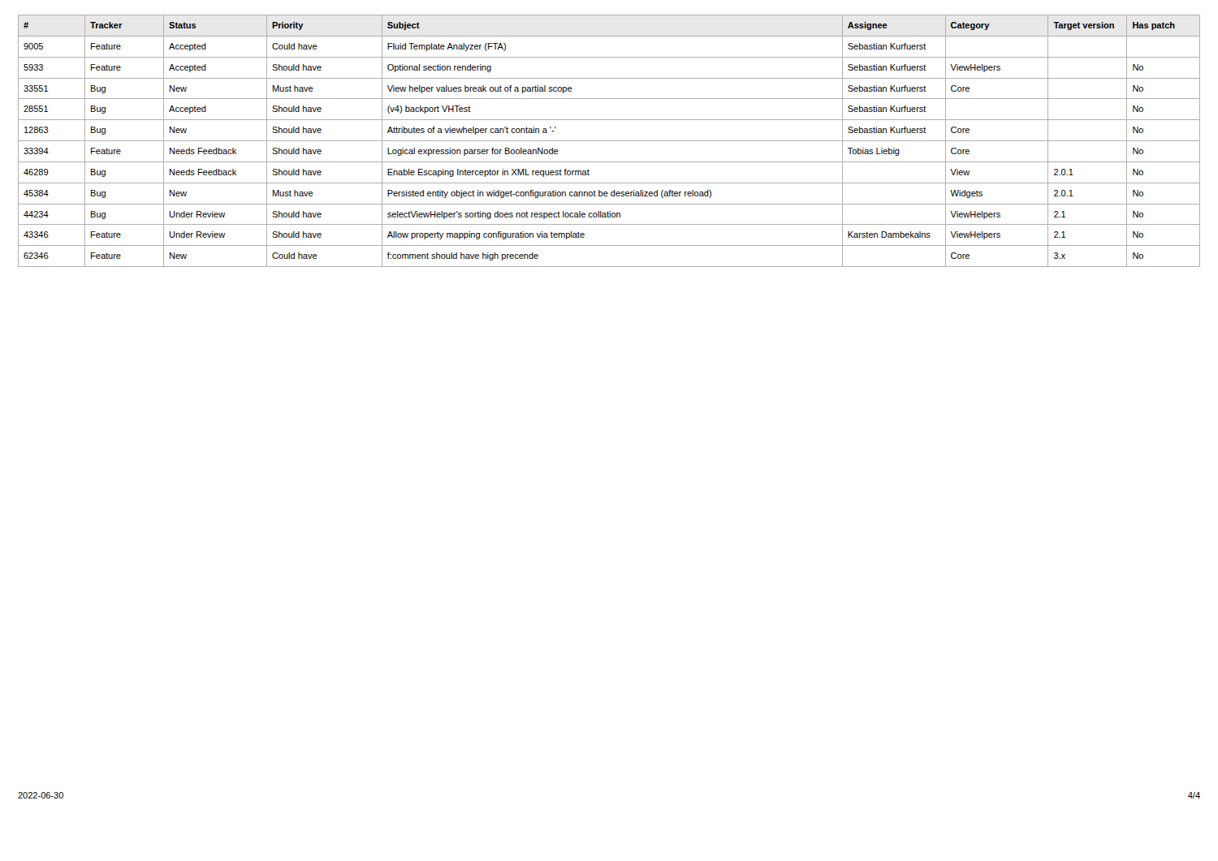| # | Tracker | Status | Priority | Subject | Assignee | Category | Target version | Has patch |
| --- | --- | --- | --- | --- | --- | --- | --- | --- |
| 9005 | Feature | Accepted | Could have | Fluid Template Analyzer (FTA) | Sebastian Kurfuerst | | | |
| 5933 | Feature | Accepted | Should have | Optional section rendering | Sebastian Kurfuerst | ViewHelpers | | No |
| 33551 | Bug | New | Must have | View helper values break out of a partial scope | Sebastian Kurfuerst | Core | | No |
| 28551 | Bug | Accepted | Should have | (v4) backport VHTest | Sebastian Kurfuerst | | | No |
| 12863 | Bug | New | Should have | Attributes of a viewhelper can't contain a '-' | Sebastian Kurfuerst | Core | | No |
| 33394 | Feature | Needs Feedback | Should have | Logical expression parser for BooleanNode | Tobias Liebig | Core | | No |
| 46289 | Bug | Needs Feedback | Should have | Enable Escaping Interceptor in XML request format | | View | 2.0.1 | No |
| 45384 | Bug | New | Must have | Persisted entity object in widget-configuration cannot be deserialized (after reload) | | Widgets | 2.0.1 | No |
| 44234 | Bug | Under Review | Should have | selectViewHelper's sorting does not respect locale collation | | ViewHelpers | 2.1 | No |
| 43346 | Feature | Under Review | Should have | Allow property mapping configuration via template | Karsten Dambekalns | ViewHelpers | 2.1 | No |
| 62346 | Feature | New | Could have | f:comment should have high precende | | Core | 3.x | No |
2022-06-30 4/4